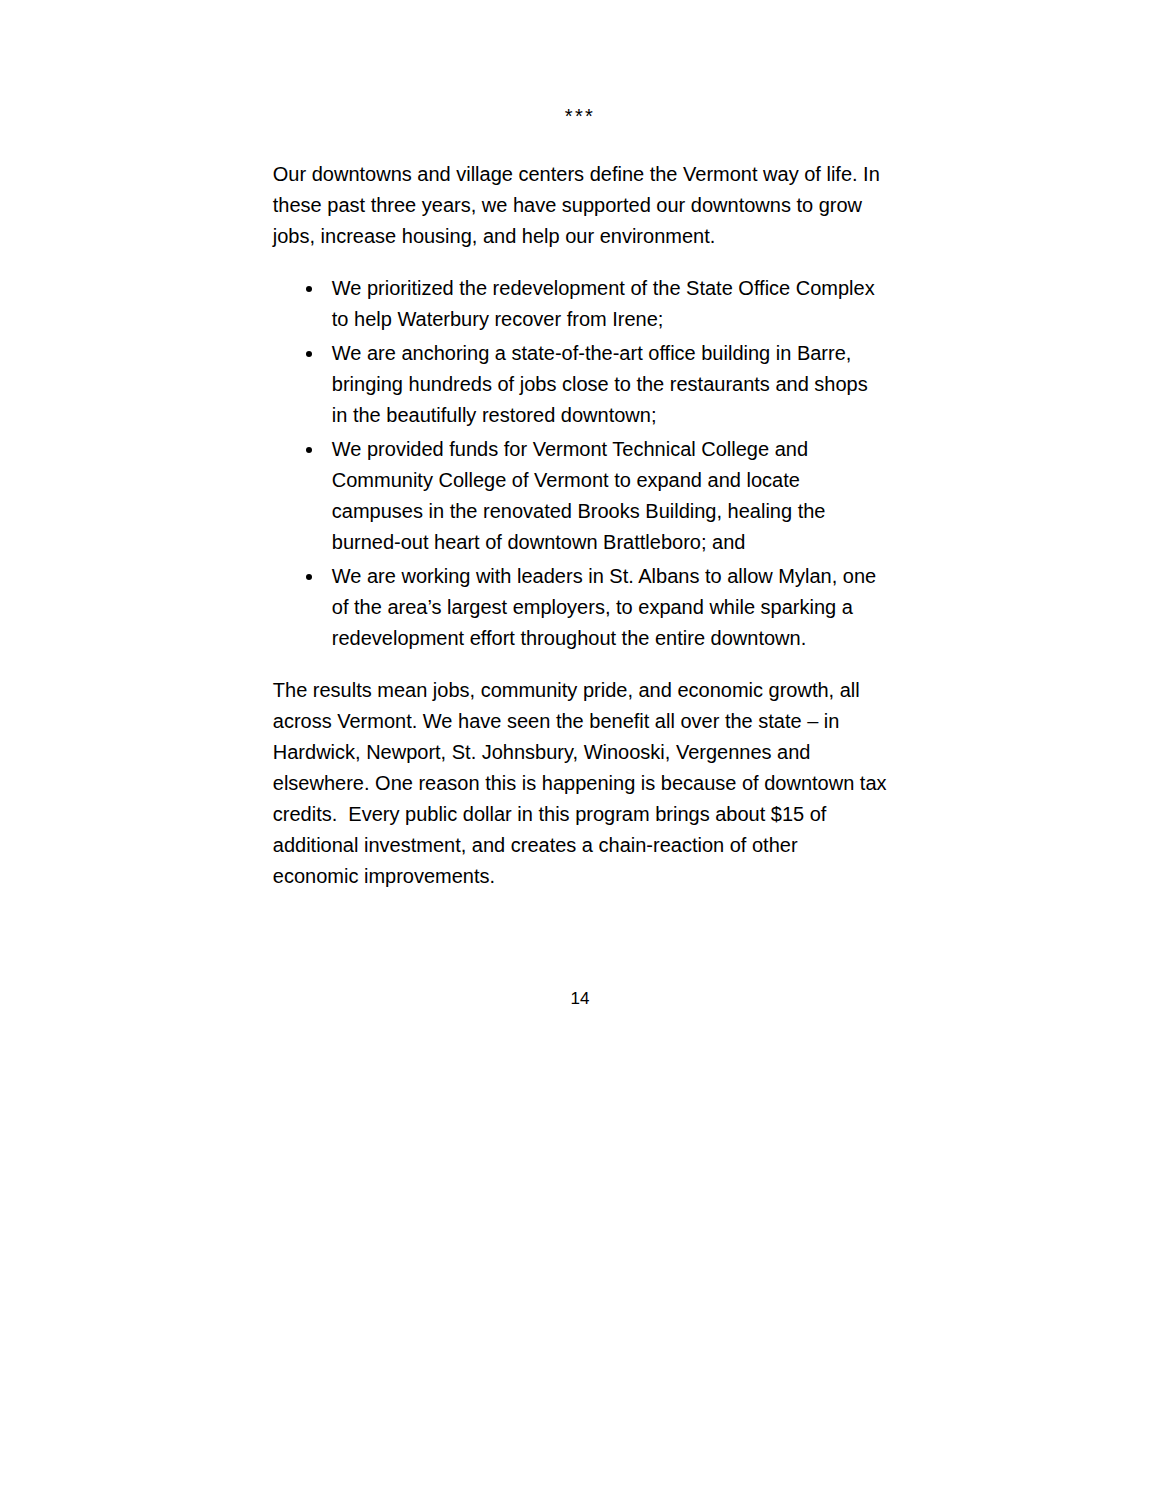***
Our downtowns and village centers define the Vermont way of life. In these past three years, we have supported our downtowns to grow jobs, increase housing, and help our environment.
We prioritized the redevelopment of the State Office Complex to help Waterbury recover from Irene;
We are anchoring a state-of-the-art office building in Barre, bringing hundreds of jobs close to the restaurants and shops in the beautifully restored downtown;
We provided funds for Vermont Technical College and Community College of Vermont to expand and locate campuses in the renovated Brooks Building, healing the burned-out heart of downtown Brattleboro; and
We are working with leaders in St. Albans to allow Mylan, one of the area’s largest employers, to expand while sparking a redevelopment effort throughout the entire downtown.
The results mean jobs, community pride, and economic growth, all across Vermont. We have seen the benefit all over the state – in Hardwick, Newport, St. Johnsbury, Winooski, Vergennes and elsewhere. One reason this is happening is because of downtown tax credits. Every public dollar in this program brings about $15 of additional investment, and creates a chain-reaction of other economic improvements.
14